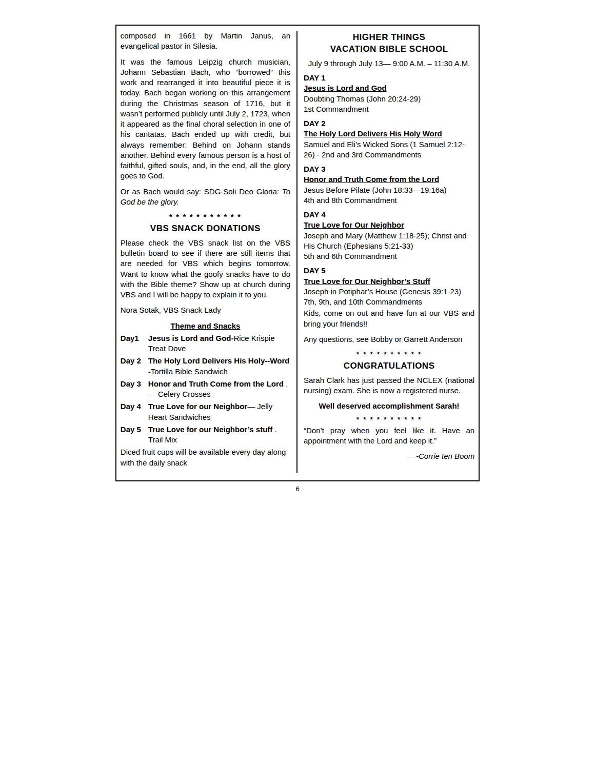composed in 1661 by Martin Janus, an evangelical pastor in Silesia.
It was the famous Leipzig church musician, Johann Sebastian Bach, who “borrowed” this work and rearranged it into beautiful piece it is today. Bach began working on this arrangement during the Christmas season of 1716, but it wasn’t performed publicly until July 2, 1723, when it appeared as the final choral selection in one of his cantatas. Bach ended up with credit, but always remember: Behind on Johann stands another. Behind every famous person is a host of faithful, gifted souls, and, in the end, all the glory goes to God.
Or as Bach would say: SDG-Soli Deo Gloria: To God be the glory.
* * * * * * * * * * *
VBS SNACK DONATIONS
Please check the VBS snack list on the VBS bulletin board to see if there are still items that are needed for VBS which begins tomorrow. Want to know what the goofy snacks have to do with the Bible theme? Show up at church during VBS and I will be happy to explain it to you.
Nora Sotak, VBS Snack Lady
Theme and Snacks
| Day1 | Jesus is Lord and God- Rice Krispie Treat Dove |
| Day 2 | The Holy Lord Delivers His Holy--Word - Tortilla Bible Sandwich |
| Day 3 | Honor and Truth Come from the Lord . — Celery Crosses |
| Day 4 | True Love for our Neighbor — Jelly Heart Sandwiches |
| Day 5 | True Love for our Neighbor’s stuff . Trail Mix |
Diced fruit cups will be available every day along with the daily snack
HIGHER THINGS
VACATION BIBLE SCHOOL
July 9 through July 13— 9:00 A.M. – 11:30 A.M.
DAY 1
Jesus is Lord and God
Doubting Thomas (John 20:24-29)
1st Commandment
DAY 2
The Holy Lord Delivers His Holy Word
Samuel and Eli’s Wicked Sons (1 Samuel 2:12-26) - 2nd and 3rd Commandments
DAY 3
Honor and Truth Come from the Lord
Jesus Before Pilate (John 18:33—19:16a)
4th and 8th Commandment
DAY 4
True Love for Our Neighbor
Joseph and Mary (Matthew 1:18-25); Christ and His Church (Ephesians 5:21-33)
5th and 6th Commandment
DAY 5
True Love for Our Neighbor’s Stuff
Joseph in Potiphar’s House (Genesis 39:1-23)
7th, 9th, and 10th Commandments
Kids, come on out and have fun at our VBS and bring your friends!!
Any questions, see Bobby or Garrett Anderson
* * * * * * * * * *
CONGRATULATIONS
Sarah Clark has just passed the NCLEX (national nursing) exam. She is now a registered nurse.
Well deserved accomplishment Sarah!
* * * * * * * * * *
“Don’t pray when you feel like it. Have an appointment with the Lord and keep it.”
—-Corrie ten Boom
6